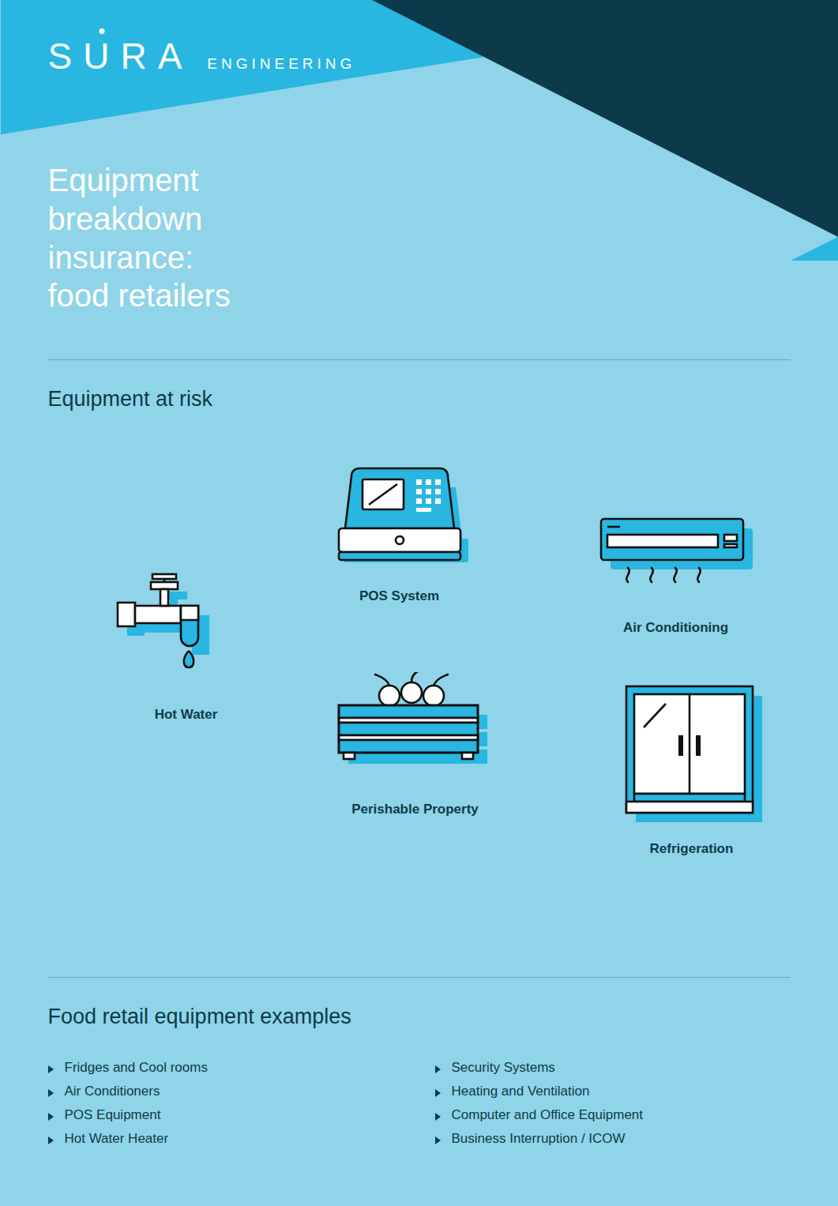SURA Engineering
Equipment
breakdown
insurance:
food retailers
Equipment at risk
POS System
Air Conditioning
Hot Water
Perishable Property
Refrigeration
Food retail equipment examples
Fridges and Cool rooms
Air Conditioners
POS Equipment
Hot Water Heater
Security Systems
Heating and Ventilation
Computer and Office Equipment
Business Interruption / ICOW